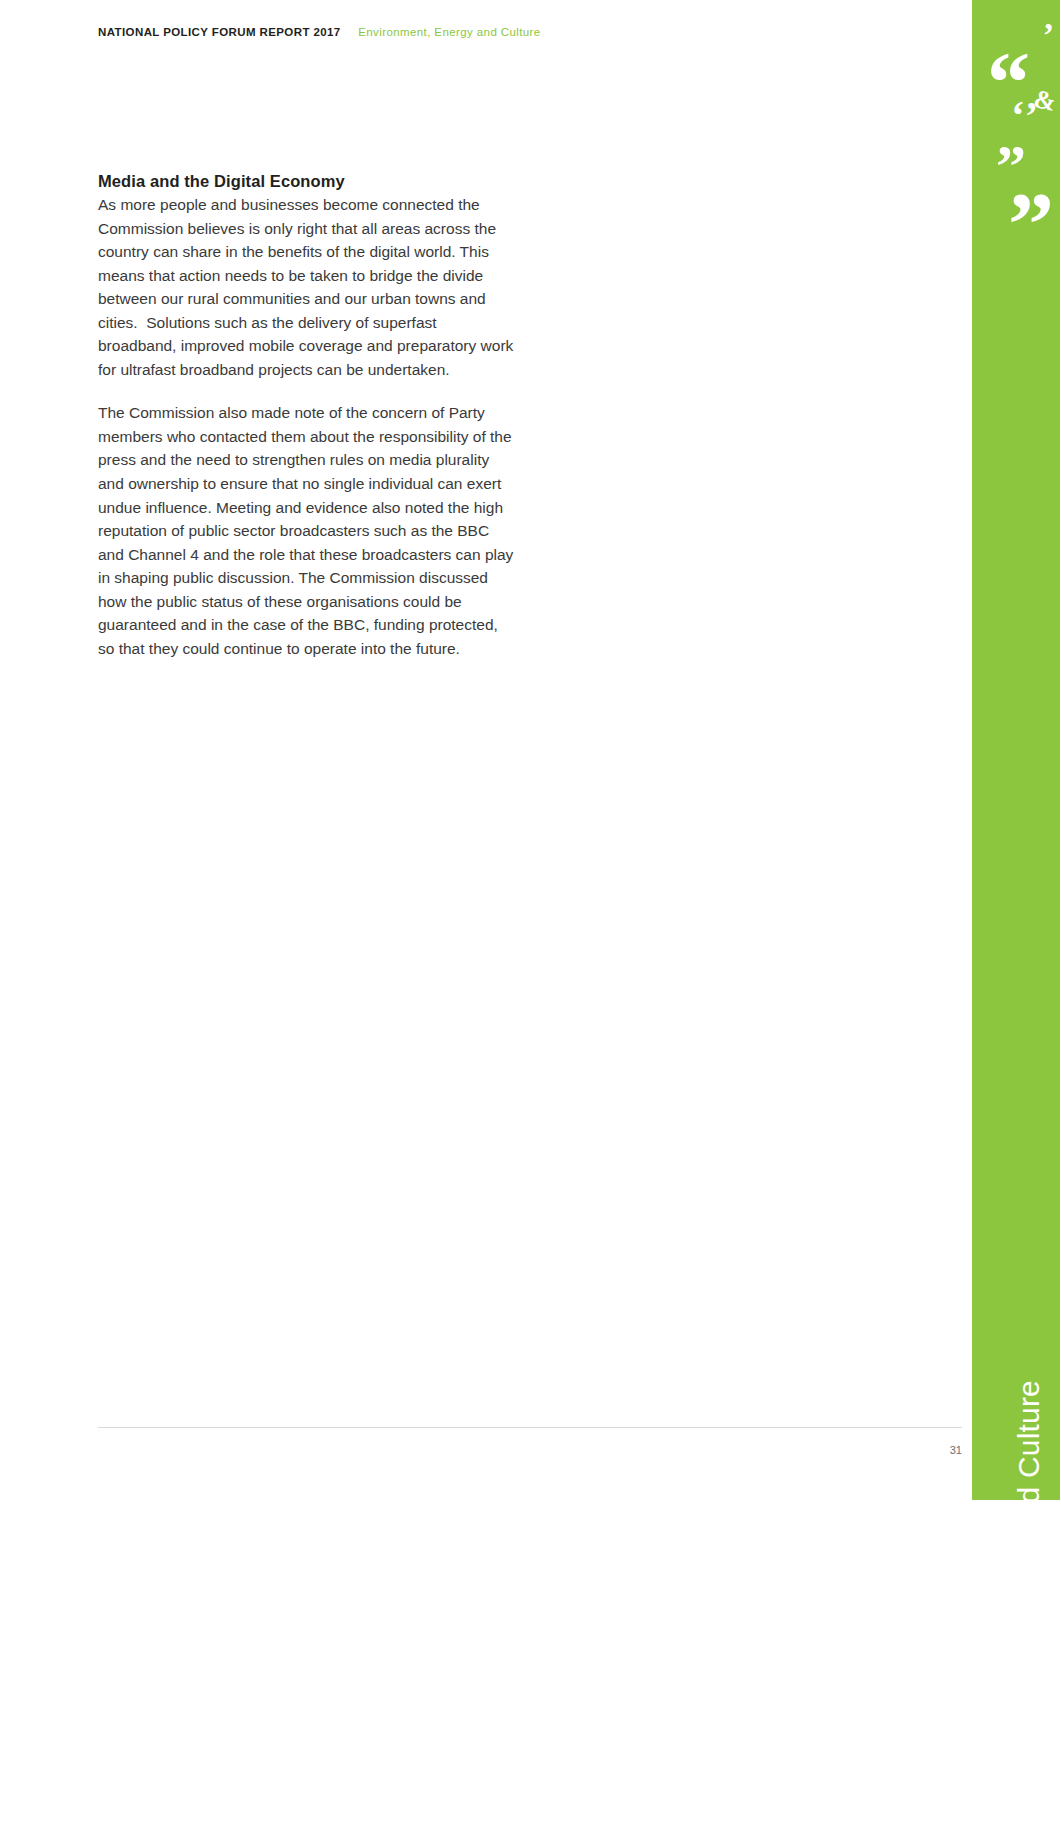National Policy Forum Report 2017 Environment, Energy and Culture
Media and the Digital Economy
As more people and businesses become connected the Commission believes is only right that all areas across the country can share in the benefits of the digital world. This means that action needs to be taken to bridge the divide between our rural communities and our urban towns and cities. Solutions such as the delivery of superfast broadband, improved mobile coverage and preparatory work for ultrafast broadband projects can be undertaken.
The Commission also made note of the concern of Party members who contacted them about the responsibility of the press and the need to strengthen rules on media plurality and ownership to ensure that no single individual can exert undue influence. Meeting and evidence also noted the high reputation of public sector broadcasters such as the BBC and Channel 4 and the role that these broadcasters can play in shaping public discussion. The Commission discussed how the public status of these organisations could be guaranteed and in the case of the BBC, funding protected, so that they could continue to operate into the future.
31
’ “ ‘’ & ” ”
Environment, Energy and Culture